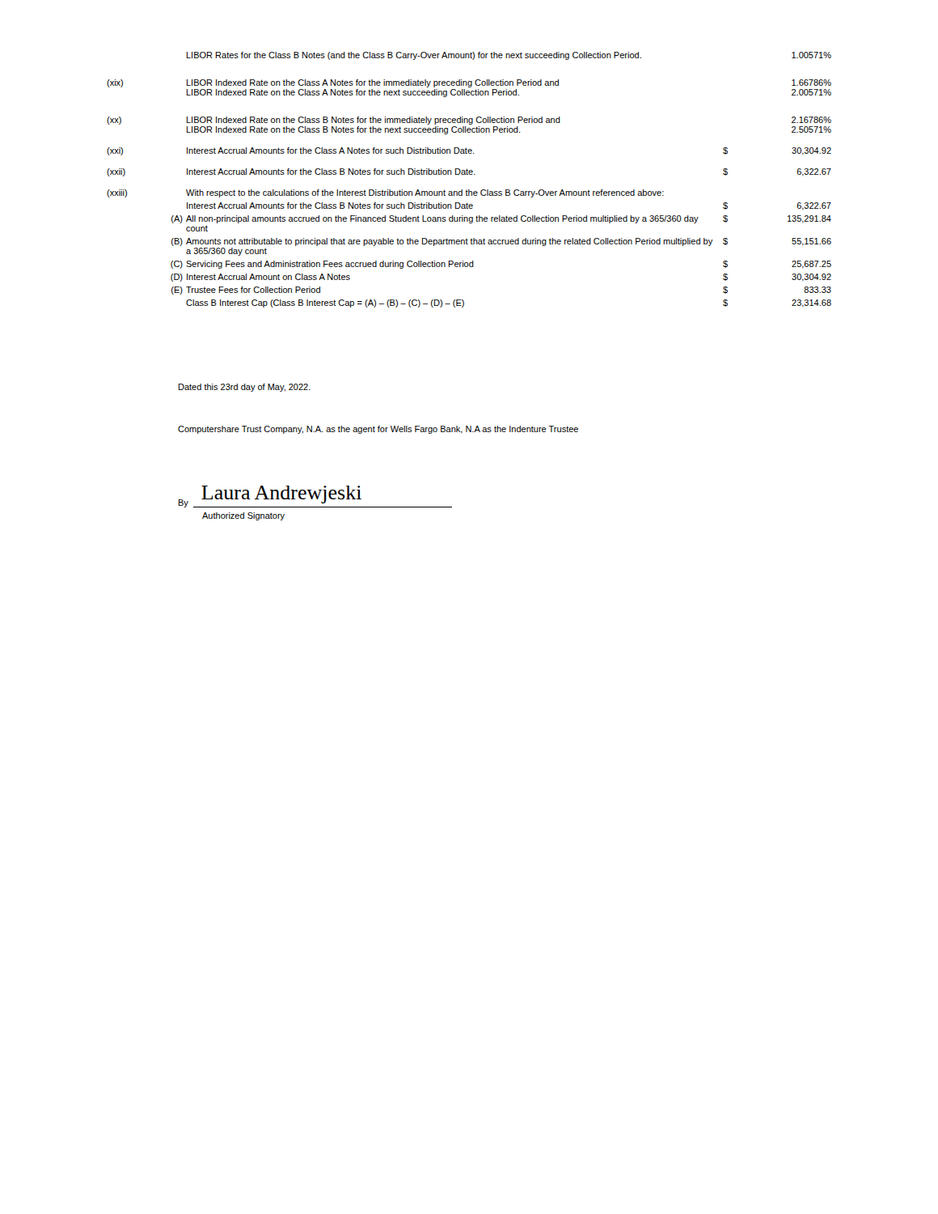| | | LIBOR Rates for the Class B Notes (and the Class B Carry-Over Amount) for the next succeeding Collection Period. | | 1.00571% |
| (xix) | | LIBOR Indexed Rate on the Class A Notes for the immediately preceding Collection Period and LIBOR Indexed Rate on the Class A Notes for the next succeeding Collection Period. | | 1.66786% 2.00571% |
| (xx) | | LIBOR Indexed Rate on the Class B Notes for the immediately preceding Collection Period and LIBOR Indexed Rate on the Class B Notes for the next succeeding Collection Period. | | 2.16786% 2.50571% |
| (xxi) | | Interest Accrual Amounts for the Class A Notes for such Distribution Date. | $ | 30,304.92 |
| (xxii) | | Interest Accrual Amounts for the Class B Notes for such Distribution Date. | $ | 6,322.67 |
| (xxiii) | | With respect to the calculations of the Interest Distribution Amount and the Class B Carry-Over Amount referenced above: | | |
| | | Interest Accrual Amounts for the Class B Notes for such Distribution Date | $ | 6,322.67 |
| | (A) | All non-principal amounts accrued on the Financed Student Loans during the related Collection Period multiplied by a 365/360 day count | $ | 135,291.84 |
| | (B) | Amounts not attributable to principal that are payable to the Department that accrued during the related Collection Period multiplied by a 365/360 day count | $ | 55,151.66 |
| | (C) | Servicing Fees and Administration Fees accrued during Collection Period | $ | 25,687.25 |
| | (D) | Interest Accrual Amount on Class A Notes | $ | 30,304.92 |
| | (E) | Trustee Fees for Collection Period | $ | 833.33 |
| | | Class B Interest Cap (Class B Interest Cap = (A) – (B) – (C) – (D) – (E) | $ | 23,314.68 |
Dated this 23rd day of May, 2022.
Computershare Trust Company, N.A. as the agent for Wells Fargo Bank, N.A as the Indenture Trustee
By Laura Andrewjeski
Authorized Signatory